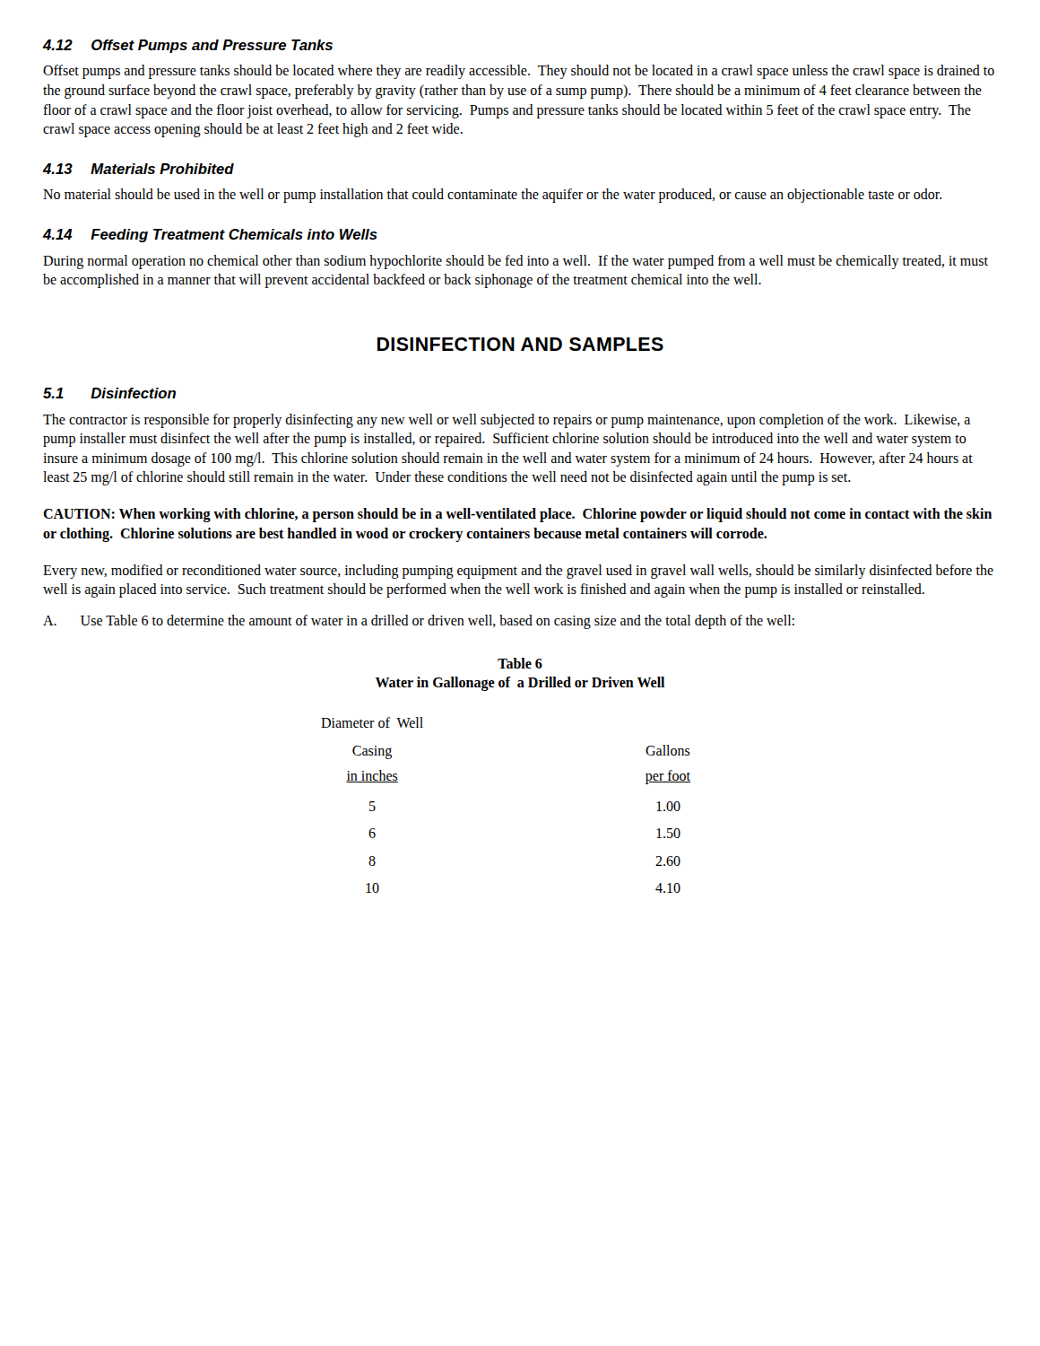4.12 Offset Pumps and Pressure Tanks
Offset pumps and pressure tanks should be located where they are readily accessible. They should not be located in a crawl space unless the crawl space is drained to the ground surface beyond the crawl space, preferably by gravity (rather than by use of a sump pump). There should be a minimum of 4 feet clearance between the floor of a crawl space and the floor joist overhead, to allow for servicing. Pumps and pressure tanks should be located within 5 feet of the crawl space entry. The crawl space access opening should be at least 2 feet high and 2 feet wide.
4.13 Materials Prohibited
No material should be used in the well or pump installation that could contaminate the aquifer or the water produced, or cause an objectionable taste or odor.
4.14 Feeding Treatment Chemicals into Wells
During normal operation no chemical other than sodium hypochlorite should be fed into a well. If the water pumped from a well must be chemically treated, it must be accomplished in a manner that will prevent accidental backfeed or back siphonage of the treatment chemical into the well.
DISINFECTION AND SAMPLES
5.1 Disinfection
The contractor is responsible for properly disinfecting any new well or well subjected to repairs or pump maintenance, upon completion of the work. Likewise, a pump installer must disinfect the well after the pump is installed, or repaired. Sufficient chlorine solution should be introduced into the well and water system to insure a minimum dosage of 100 mg/l. This chlorine solution should remain in the well and water system for a minimum of 24 hours. However, after 24 hours at least 25 mg/l of chlorine should still remain in the water. Under these conditions the well need not be disinfected again until the pump is set.
CAUTION: When working with chlorine, a person should be in a well-ventilated place. Chlorine powder or liquid should not come in contact with the skin or clothing. Chlorine solutions are best handled in wood or crockery containers because metal containers will corrode.
Every new, modified or reconditioned water source, including pumping equipment and the gravel used in gravel wall wells, should be similarly disinfected before the well is again placed into service. Such treatment should be performed when the well work is finished and again when the pump is installed or reinstalled.
A.
Use Table 6 to determine the amount of water in a drilled or driven well, based on casing size and the total depth of the well:
Table 6 Water in Gallonage of a Drilled or Driven Well
| Diameter of Well | |
| Casing | Gallons |
| in inches | per foot |
| 5 | 1.00 |
| 6 | 1.50 |
| 8 | 2.60 |
| 10 | 4.10 |